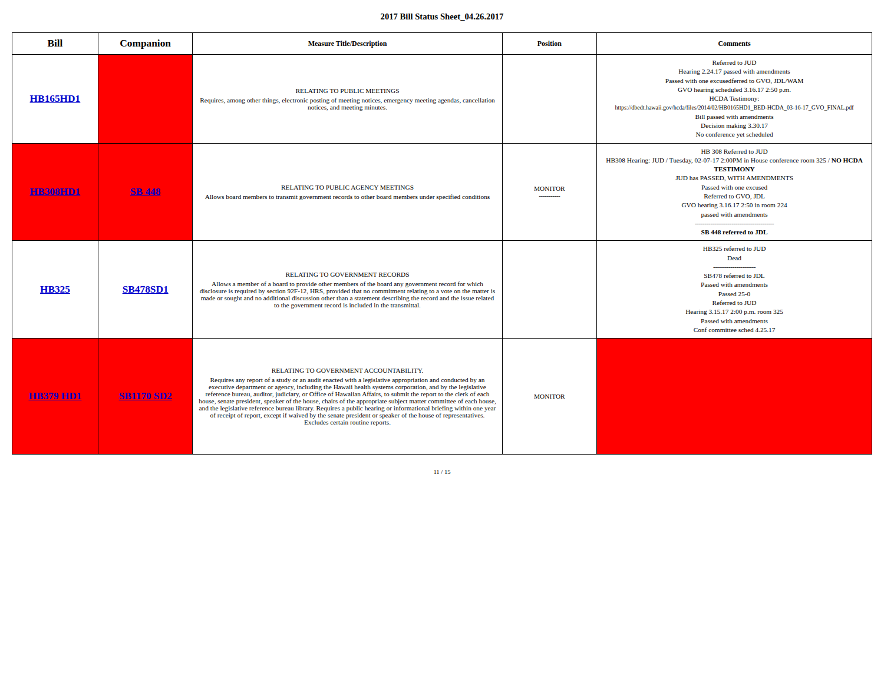2017 Bill Status Sheet_04.26.2017
| Bill | Companion | Measure Title/Description | Position | Comments |
| --- | --- | --- | --- | --- |
| HB165HD1 | | RELATING TO PUBLIC MEETINGS Requires, among other things, electronic posting of meeting notices, emergency meeting agendas, cancellation notices, and meeting minutes. | | Referred to JUD Hearing 2.24.17 passed with amendments Passed with one excusedferred to GVO, JDL/WAM GVO hearing scheduled 3.16.17 2:50 p.m. HCDA Testimony: https://dbedt.hawaii.gov/hcda/files/2014/02/HB0165HD1_BED-HCDA_03-16-17_GVO_FINAL.pdf Bill passed with amendments Decision making 3.30.17 No conference yet scheduled |
| HB308HD1 | SB 448 | RELATING TO PUBLIC AGENCY MEETINGS Allows board members to transmit government records to other board members under specified conditions | MONITOR ----------- | HB 308 Referred to JUD HB308 Hearing: JUD / Tuesday, 02-07-17 2:00PM in House conference room 325 / NO HCDA TESTIMONY JUD has PASSED, WITH AMENDMENTS Passed with one excused Referred to GVO, JDL GVO hearing 3.16.17 2:50 in room 224 passed with amendments ----------------------------------------- SB 448 referred to JDL |
| HB325 | SB478SD1 | RELATING TO GOVERNMENT RECORDS Allows a member of a board to provide other members of the board any government record for which disclosure is required by section 92F-12, HRS, provided that no commitment relating to a vote on the matter is made or sought and no additional discussion other than a statement describing the record and the issue related to the government record is included in the transmittal. | | HB325 referred to JUD Dead ---------------------- SB478 referred to JDL Passed with amendments Passed 25-0 Referred to JUD Hearing 3.15.17 2:00 p.m. room 325 Passed with amendments Conf committee sched 4.25.17 |
| HB379 HD1 | SB1170 SD2 | RELATING TO GOVERNMENT ACCOUNTABILITY. Requires any report of a study or an audit enacted with a legislative appropriation and conducted by an executive department or agency, including the Hawaii health systems corporation, and by the legislative reference bureau, auditor, judiciary, or Office of Hawaiian Affairs, to submit the report to the clerk of each house, senate president, speaker of the house, chairs of the appropriate subject matter committee of each house, and the legislative reference bureau library. Requires a public hearing or informational briefing within one year of receipt of report, except if waived by the senate president or speaker of the house of representatives. Excludes certain routine reports. | MONITOR | HB 379 referred to LMG, JUD / Hearing: 02.08.2017, 14:00 / Rm. 423 LMG PASSED as HB379 HD1, referred to JUD ----------------------------------------------- SB 1170 referred to GVO, WAM / GVO Hearing: 02-09-17, 15:05 / Rm. 224 GVO PASSED, WITH AMENDMENTS 4-0-1 02/15: SD1 issued WAM held decision making 2.24.17 passed with amendments Passed 25-0 Referred to GVO, JDL GVO hearing 3.16.17 2:50 p.m. room 224 Passed with amendments |
11 / 15